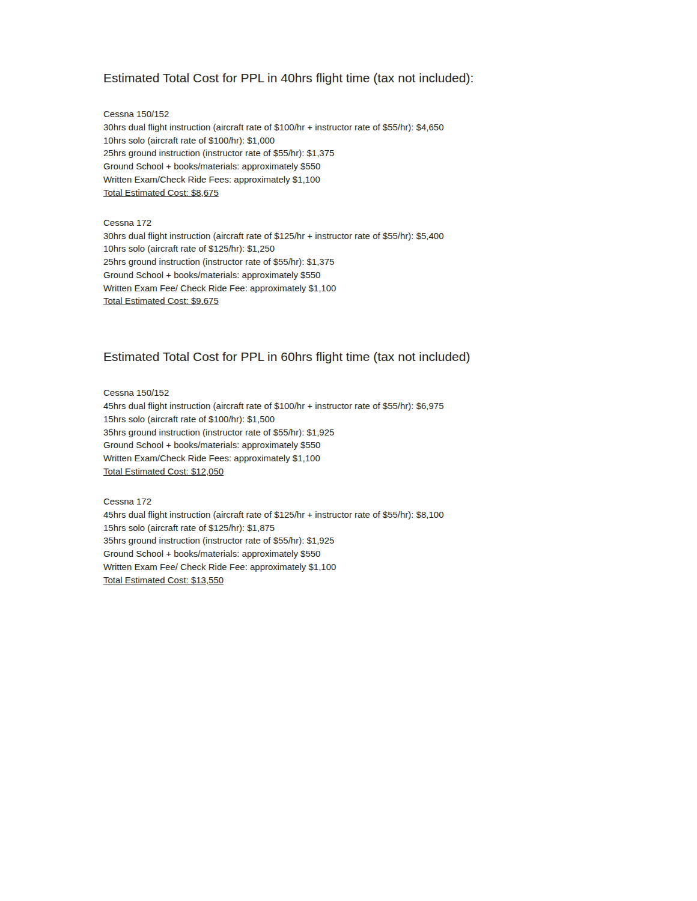Estimated Total Cost for PPL in 40hrs flight time (tax not included):
Cessna 150/152
30hrs dual flight instruction (aircraft rate of $100/hr + instructor rate of $55/hr): $4,650
10hrs solo (aircraft rate of $100/hr): $1,000
25hrs ground instruction (instructor rate of $55/hr): $1,375
Ground School + books/materials: approximately $550
Written Exam/Check Ride Fees: approximately $1,100
Total Estimated Cost: $8,675
Cessna 172
30hrs dual flight instruction (aircraft rate of $125/hr + instructor rate of $55/hr): $5,400
10hrs solo (aircraft rate of $125/hr): $1,250
25hrs ground instruction (instructor rate of $55/hr): $1,375
Ground School + books/materials: approximately $550
Written Exam Fee/ Check Ride Fee: approximately $1,100
Total Estimated Cost: $9,675
Estimated Total Cost for PPL in 60hrs flight time (tax not included)
Cessna 150/152
45hrs dual flight instruction (aircraft rate of $100/hr + instructor rate of $55/hr): $6,975
15hrs solo (aircraft rate of $100/hr): $1,500
35hrs ground instruction (instructor rate of $55/hr): $1,925
Ground School + books/materials: approximately $550
Written Exam/Check Ride Fees: approximately $1,100
Total Estimated Cost: $12,050
Cessna 172
45hrs dual flight instruction (aircraft rate of $125/hr + instructor rate of $55/hr): $8,100
15hrs solo (aircraft rate of $125/hr): $1,875
35hrs ground instruction (instructor rate of $55/hr): $1,925
Ground School + books/materials: approximately $550
Written Exam Fee/ Check Ride Fee: approximately $1,100
Total Estimated Cost: $13,550